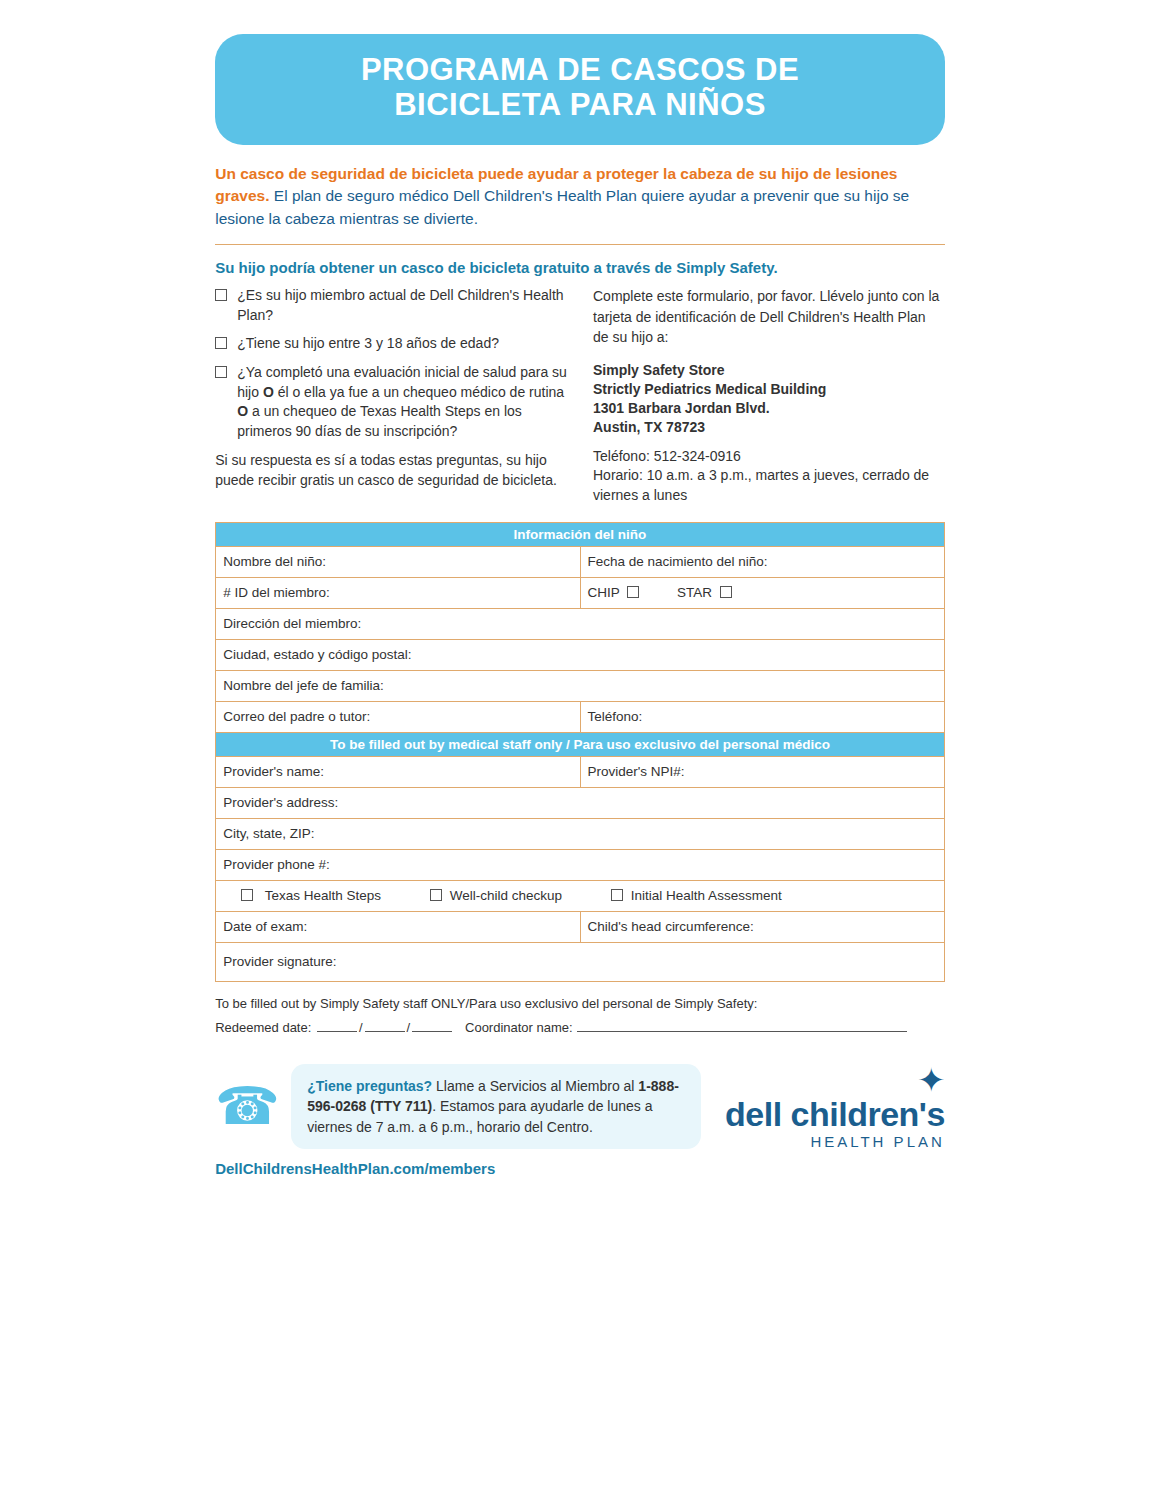PROGRAMA DE CASCOS DE
BICICLETA PARA NIÑOS
Un casco de seguridad de bicicleta puede ayudar a proteger la cabeza de su hijo de lesiones graves. El plan de seguro médico Dell Children's Health Plan quiere ayudar a prevenir que su hijo se lesione la cabeza mientras se divierte.
Su hijo podría obtener un casco de bicicleta gratuito a través de Simply Safety.
¿Es su hijo miembro actual de Dell Children's Health Plan?
¿Tiene su hijo entre 3 y 18 años de edad?
¿Ya completó una evaluación inicial de salud para su hijo O él o ella ya fue a un chequeo médico de rutina O a un chequeo de Texas Health Steps en los primeros 90 días de su inscripción?
Si su respuesta es sí a todas estas preguntas, su hijo puede recibir gratis un casco de seguridad de bicicleta.
Complete este formulario, por favor. Llévelo junto con la tarjeta de identificación de Dell Children's Health Plan de su hijo a:
Simply Safety Store
Strictly Pediatrics Medical Building
1301 Barbara Jordan Blvd.
Austin, TX 78723
Teléfono: 512-324-0916
Horario: 10 a.m. a 3 p.m., martes a jueves, cerrado de viernes a lunes
| Información del niño |
| --- |
| Nombre del niño: | Fecha de nacimiento del niño: |
| # ID del miembro: | CHIP STAR |
| Dirección del miembro: |
| Ciudad, estado y código postal: |
| Nombre del jefe de familia: |
| Correo del padre o tutor: | Teléfono: |
| To be filled out by medical staff only / Para uso exclusivo del personal médico |
| Provider's name: | Provider's NPI#: |
| Provider's address: |
| City, state, ZIP: |
| Provider phone #: |
| Texas Health Steps Well-child checkup Initial Health Assessment |
| Date of exam: | Child's head circumference: |
| Provider signature: |
To be filled out by Simply Safety staff ONLY/Para uso exclusivo del personal de Simply Safety:
Redeemed date: / / Coordinator name:
☎
¿Tiene preguntas? Llame a Servicios al Miembro al 1-888-596-0268 (TTY 711). Estamos para ayudarle de lunes a viernes de 7 a.m. a 6 p.m., horario del Centro.
✦
dell children's
HEALTH PLAN
DellChildrensHealthPlan.com/members